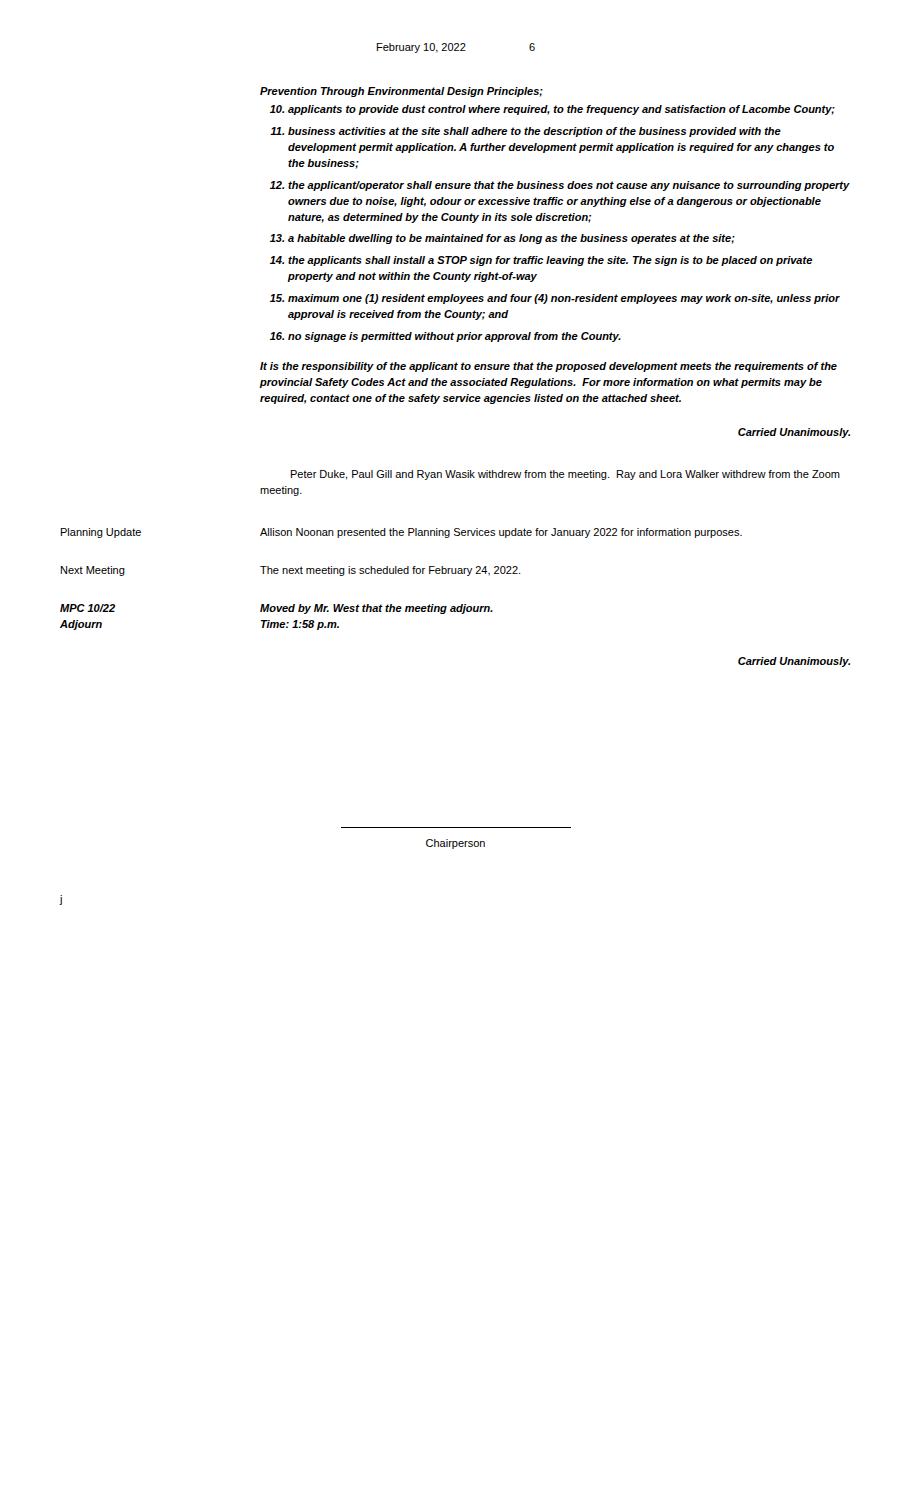February 10, 2022 6
Prevention Through Environmental Design Principles;
applicants to provide dust control where required, to the frequency and satisfaction of Lacombe County;
business activities at the site shall adhere to the description of the business provided with the development permit application. A further development permit application is required for any changes to the business;
the applicant/operator shall ensure that the business does not cause any nuisance to surrounding property owners due to noise, light, odour or excessive traffic or anything else of a dangerous or objectionable nature, as determined by the County in its sole discretion;
a habitable dwelling to be maintained for as long as the business operates at the site;
the applicants shall install a STOP sign for traffic leaving the site. The sign is to be placed on private property and not within the County right-of-way
maximum one (1) resident employees and four (4) non-resident employees may work on-site, unless prior approval is received from the County; and
no signage is permitted without prior approval from the County.
It is the responsibility of the applicant to ensure that the proposed development meets the requirements of the provincial Safety Codes Act and the associated Regulations. For more information on what permits may be required, contact one of the safety service agencies listed on the attached sheet.
Carried Unanimously.
Peter Duke, Paul Gill and Ryan Wasik withdrew from the meeting. Ray and Lora Walker withdrew from the Zoom meeting.
Planning Update
Allison Noonan presented the Planning Services update for January 2022 for information purposes.
Next Meeting
The next meeting is scheduled for February 24, 2022.
MPC 10/22
Adjourn
Moved by Mr. West that the meeting adjourn.
Time: 1:58 p.m.
Carried Unanimously.
Chairperson
j